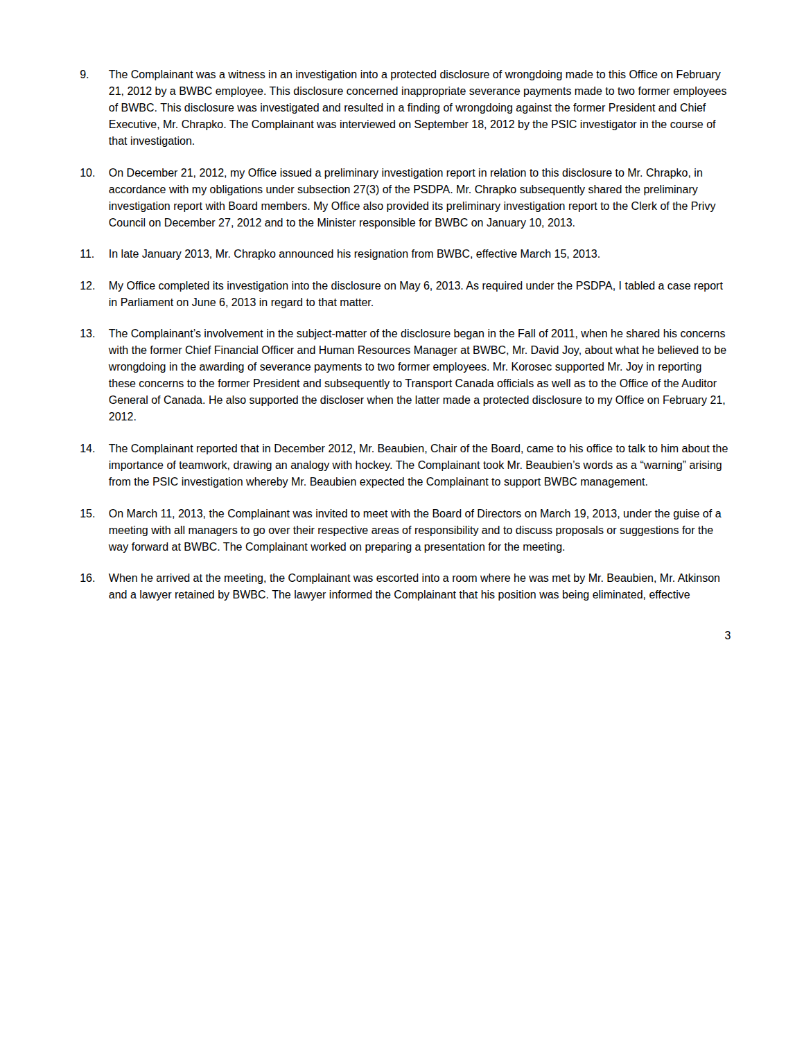The Complainant was a witness in an investigation into a protected disclosure of wrongdoing made to this Office on February 21, 2012 by a BWBC employee. This disclosure concerned inappropriate severance payments made to two former employees of BWBC. This disclosure was investigated and resulted in a finding of wrongdoing against the former President and Chief Executive, Mr. Chrapko. The Complainant was interviewed on September 18, 2012 by the PSIC investigator in the course of that investigation.
On December 21, 2012, my Office issued a preliminary investigation report in relation to this disclosure to Mr. Chrapko, in accordance with my obligations under subsection 27(3) of the PSDPA. Mr. Chrapko subsequently shared the preliminary investigation report with Board members. My Office also provided its preliminary investigation report to the Clerk of the Privy Council on December 27, 2012 and to the Minister responsible for BWBC on January 10, 2013.
In late January 2013, Mr. Chrapko announced his resignation from BWBC, effective March 15, 2013.
My Office completed its investigation into the disclosure on May 6, 2013. As required under the PSDPA, I tabled a case report in Parliament on June 6, 2013 in regard to that matter.
The Complainant’s involvement in the subject-matter of the disclosure began in the Fall of 2011, when he shared his concerns with the former Chief Financial Officer and Human Resources Manager at BWBC, Mr. David Joy, about what he believed to be wrongdoing in the awarding of severance payments to two former employees. Mr. Korosec supported Mr. Joy in reporting these concerns to the former President and subsequently to Transport Canada officials as well as to the Office of the Auditor General of Canada. He also supported the discloser when the latter made a protected disclosure to my Office on February 21, 2012.
The Complainant reported that in December 2012, Mr. Beaubien, Chair of the Board, came to his office to talk to him about the importance of teamwork, drawing an analogy with hockey. The Complainant took Mr. Beaubien’s words as a “warning” arising from the PSIC investigation whereby Mr. Beaubien expected the Complainant to support BWBC management.
On March 11, 2013, the Complainant was invited to meet with the Board of Directors on March 19, 2013, under the guise of a meeting with all managers to go over their respective areas of responsibility and to discuss proposals or suggestions for the way forward at BWBC. The Complainant worked on preparing a presentation for the meeting.
When he arrived at the meeting, the Complainant was escorted into a room where he was met by Mr. Beaubien, Mr. Atkinson and a lawyer retained by BWBC. The lawyer informed the Complainant that his position was being eliminated, effective
3